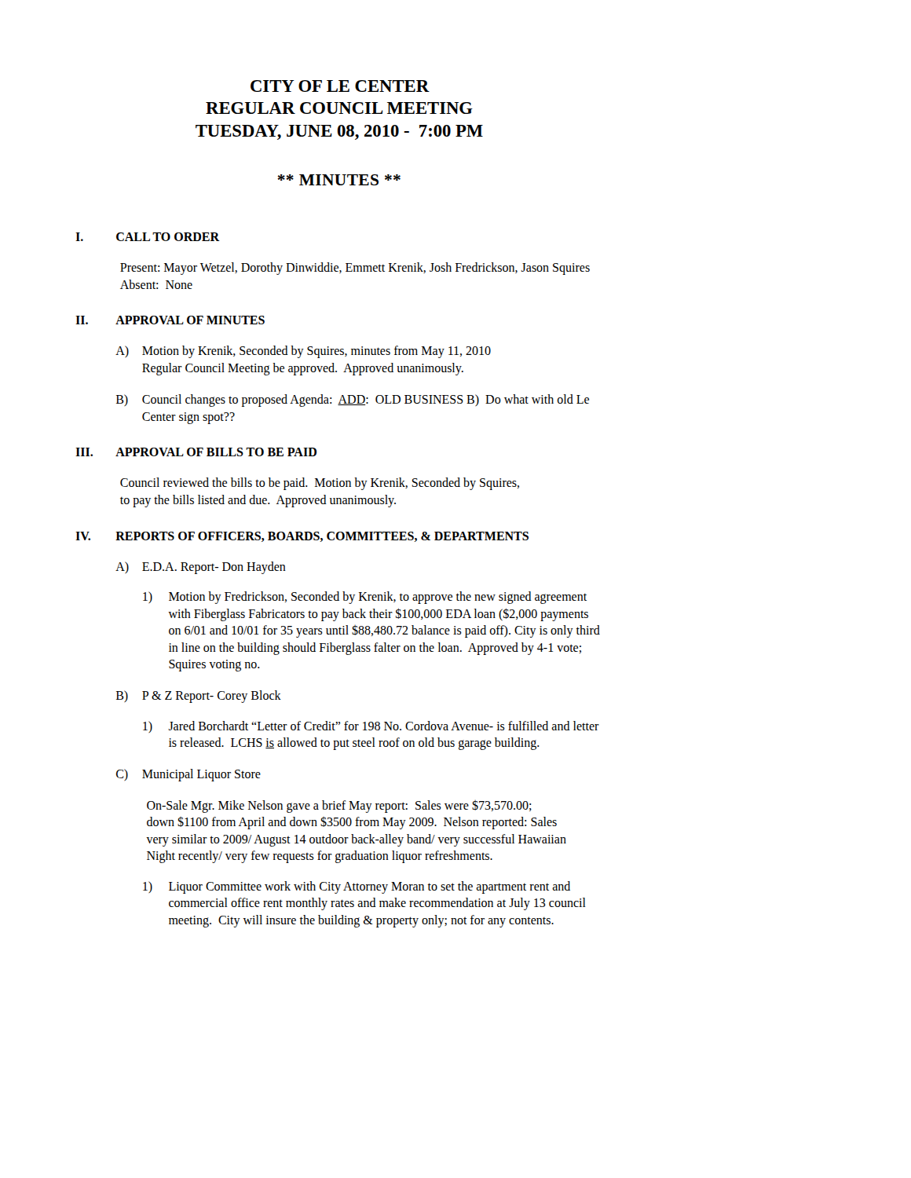CITY OF LE CENTER
REGULAR COUNCIL MEETING
TUESDAY, JUNE 08, 2010 - 7:00 PM
** MINUTES **
I. Call to Order
Present: Mayor Wetzel, Dorothy Dinwiddie, Emmett Krenik, Josh Fredrickson, Jason Squires
Absent: None
II. Approval of Minutes
A) Motion by Krenik, Seconded by Squires, minutes from May 11, 2010
Regular Council Meeting be approved. Approved unanimously.
B) Council changes to proposed Agenda: ADD: OLD BUSINESS B) Do what with old Le Center sign spot??
III. Approval of Bills to be Paid
Council reviewed the bills to be paid. Motion by Krenik, Seconded by Squires,
to pay the bills listed and due. Approved unanimously.
IV. Reports of Officers, Boards, Committees, & Departments
A) E.D.A. Report- Don Hayden
1) Motion by Fredrickson, Seconded by Krenik, to approve the new signed agreement with Fiberglass Fabricators to pay back their $100,000 EDA loan ($2,000 payments on 6/01 and 10/01 for 35 years until $88,480.72 balance is paid off). City is only third in line on the building should Fiberglass falter on the loan. Approved by 4-1 vote; Squires voting no.
B) P & Z Report- Corey Block
1) Jared Borchardt “Letter of Credit” for 198 No. Cordova Avenue- is fulfilled and letter is released. LCHS is allowed to put steel roof on old bus garage building.
C) Municipal Liquor Store
On-Sale Mgr. Mike Nelson gave a brief May report: Sales were $73,570.00;
down $1100 from April and down $3500 from May 2009. Nelson reported: Sales
very similar to 2009/ August 14 outdoor back-alley band/ very successful Hawaiian
Night recently/ very few requests for graduation liquor refreshments.
1) Liquor Committee work with City Attorney Moran to set the apartment rent and commercial office rent monthly rates and make recommendation at July 13 council meeting. City will insure the building & property only; not for any contents.